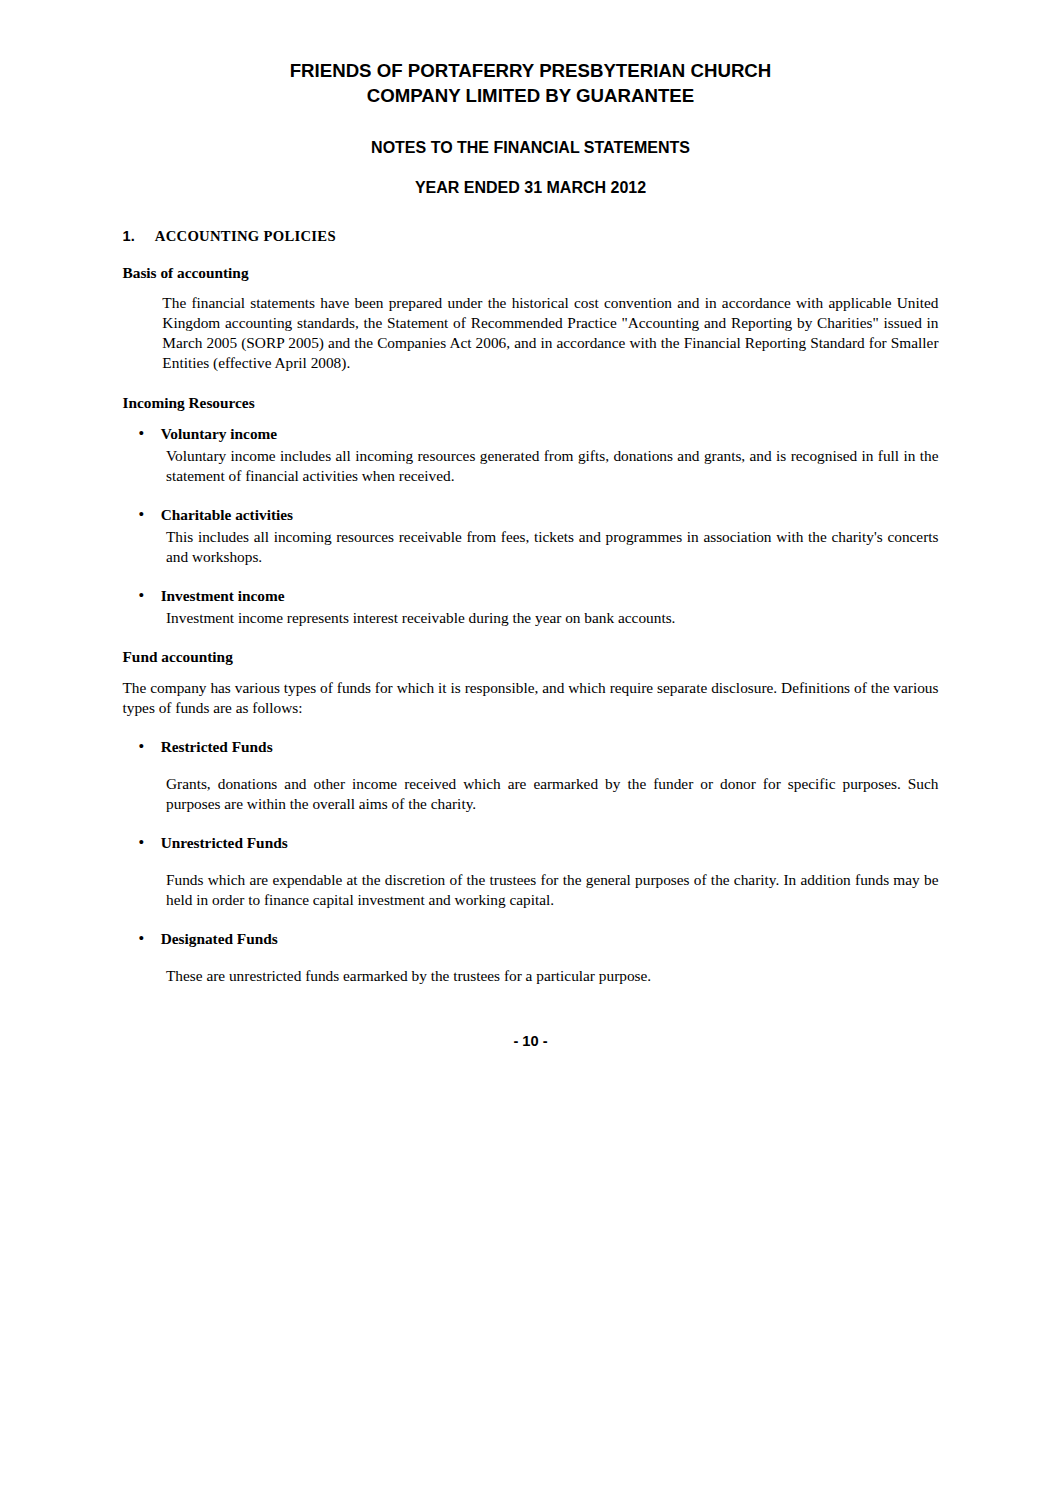FRIENDS OF PORTAFERRY PRESBYTERIAN CHURCH
COMPANY LIMITED BY GUARANTEE
NOTES TO THE FINANCIAL STATEMENTS
YEAR ENDED 31 MARCH 2012
1. ACCOUNTING POLICIES
Basis of accounting
The financial statements have been prepared under the historical cost convention and in accordance with applicable United Kingdom accounting standards, the Statement of Recommended Practice "Accounting and Reporting by Charities" issued in March 2005 (SORP 2005) and the Companies Act 2006, and in accordance with the Financial Reporting Standard for Smaller Entities (effective April 2008).
Incoming Resources
Voluntary income Voluntary income includes all incoming resources generated from gifts, donations and grants, and is recognised in full in the statement of financial activities when received.
Charitable activities This includes all incoming resources receivable from fees, tickets and programmes in association with the charity's concerts and workshops.
Investment income Investment income represents interest receivable during the year on bank accounts.
Fund accounting
The company has various types of funds for which it is responsible, and which require separate disclosure. Definitions of the various types of funds are as follows:
Restricted Funds Grants, donations and other income received which are earmarked by the funder or donor for specific purposes. Such purposes are within the overall aims of the charity.
Unrestricted Funds Funds which are expendable at the discretion of the trustees for the general purposes of the charity. In addition funds may be held in order to finance capital investment and working capital.
Designated Funds These are unrestricted funds earmarked by the trustees for a particular purpose.
- 10 -